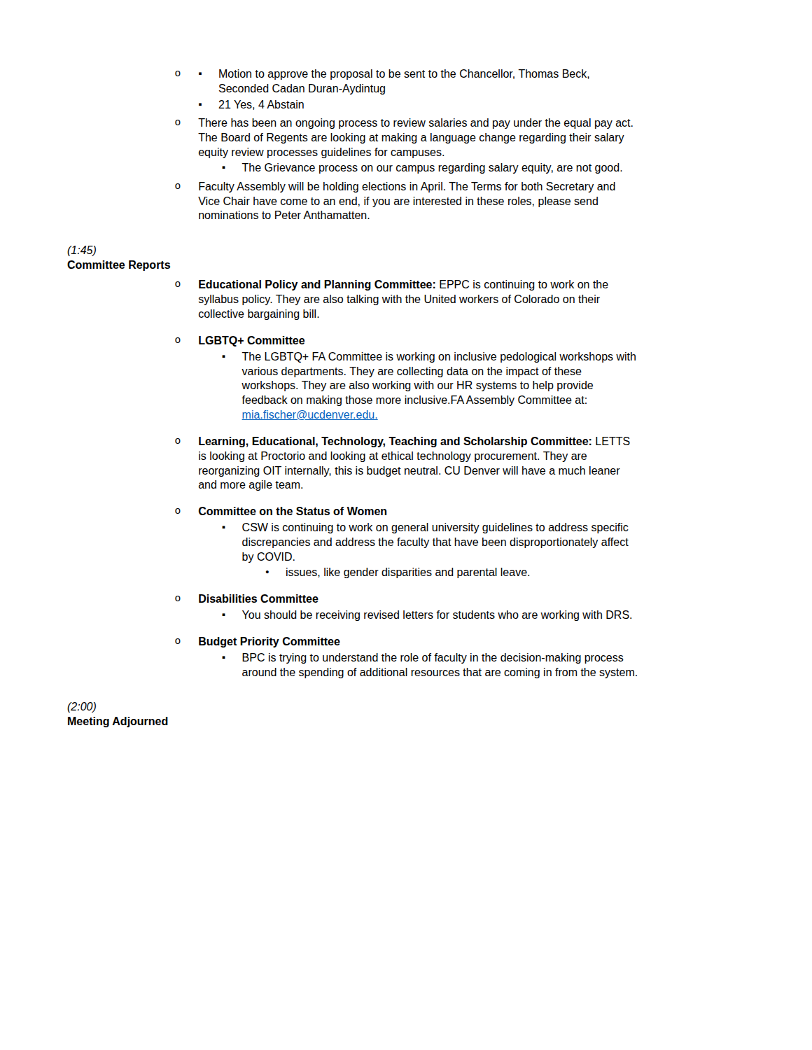Motion to approve the proposal to be sent to the Chancellor, Thomas Beck, Seconded Cadan Duran-Aydintug
21 Yes, 4 Abstain
There has been an ongoing process to review salaries and pay under the equal pay act. The Board of Regents are looking at making a language change regarding their salary equity review processes guidelines for campuses.
The Grievance process on our campus regarding salary equity, are not good.
Faculty Assembly will be holding elections in April. The Terms for both Secretary and Vice Chair have come to an end, if you are interested in these roles, please send nominations to Peter Anthamatten.
(1:45)
Committee Reports
Educational Policy and Planning Committee: EPPC is continuing to work on the syllabus policy. They are also talking with the United workers of Colorado on their collective bargaining bill.
LGBTQ+ Committee
The LGBTQ+ FA Committee is working on inclusive pedological workshops with various departments. They are collecting data on the impact of these workshops. They are also working with our HR systems to help provide feedback on making those more inclusive.FA Assembly Committee at: mia.fischer@ucdenver.edu.
Learning, Educational, Technology, Teaching and Scholarship Committee: LETTS is looking at Proctorio and looking at ethical technology procurement. They are reorganizing OIT internally, this is budget neutral. CU Denver will have a much leaner and more agile team.
Committee on the Status of Women
CSW is continuing to work on general university guidelines to address specific discrepancies and address the faculty that have been disproportionately affect by COVID.
issues, like gender disparities and parental leave.
Disabilities Committee
You should be receiving revised letters for students who are working with DRS.
Budget Priority Committee
BPC is trying to understand the role of faculty in the decision-making process around the spending of additional resources that are coming in from the system.
(2:00)
Meeting Adjourned